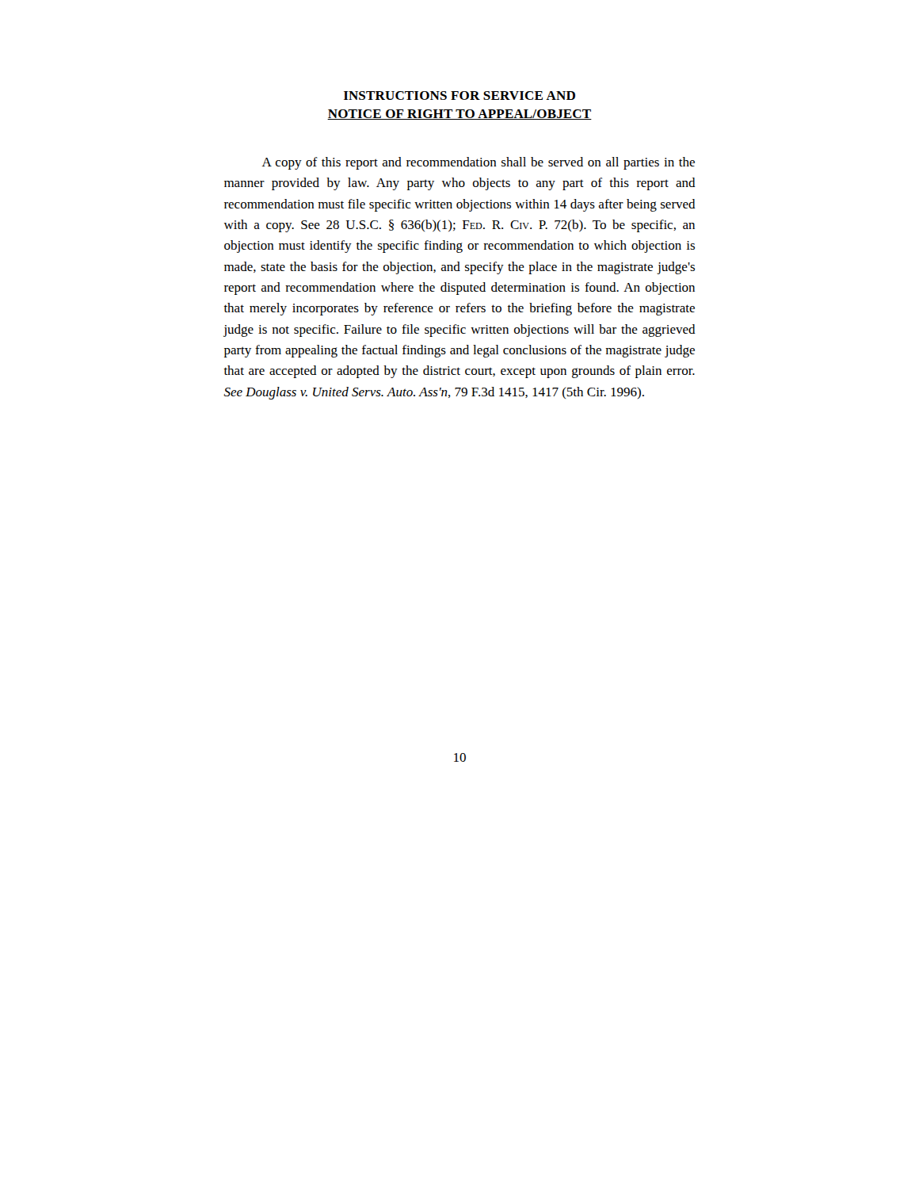INSTRUCTIONS FOR SERVICE AND
NOTICE OF RIGHT TO APPEAL/OBJECT
A copy of this report and recommendation shall be served on all parties in the manner provided by law. Any party who objects to any part of this report and recommendation must file specific written objections within 14 days after being served with a copy. See 28 U.S.C. § 636(b)(1); Fed. R. Civ. P. 72(b). To be specific, an objection must identify the specific finding or recommendation to which objection is made, state the basis for the objection, and specify the place in the magistrate judge's report and recommendation where the disputed determination is found. An objection that merely incorporates by reference or refers to the briefing before the magistrate judge is not specific. Failure to file specific written objections will bar the aggrieved party from appealing the factual findings and legal conclusions of the magistrate judge that are accepted or adopted by the district court, except upon grounds of plain error. See Douglass v. United Servs. Auto. Ass'n, 79 F.3d 1415, 1417 (5th Cir. 1996).
10